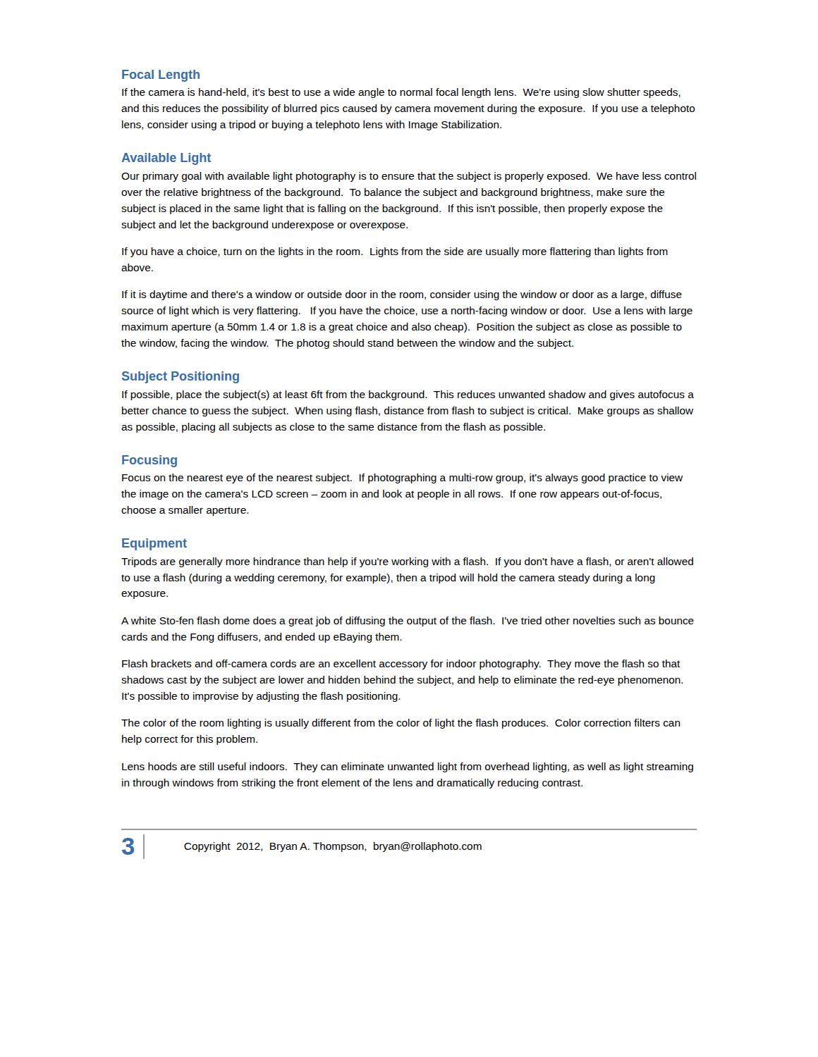Focal Length
If the camera is hand-held, it's best to use a wide angle to normal focal length lens. We're using slow shutter speeds, and this reduces the possibility of blurred pics caused by camera movement during the exposure. If you use a telephoto lens, consider using a tripod or buying a telephoto lens with Image Stabilization.
Available Light
Our primary goal with available light photography is to ensure that the subject is properly exposed. We have less control over the relative brightness of the background. To balance the subject and background brightness, make sure the subject is placed in the same light that is falling on the background. If this isn't possible, then properly expose the subject and let the background underexpose or overexpose.
If you have a choice, turn on the lights in the room. Lights from the side are usually more flattering than lights from above.
If it is daytime and there's a window or outside door in the room, consider using the window or door as a large, diffuse source of light which is very flattering. If you have the choice, use a north-facing window or door. Use a lens with large maximum aperture (a 50mm 1.4 or 1.8 is a great choice and also cheap). Position the subject as close as possible to the window, facing the window. The photog should stand between the window and the subject.
Subject Positioning
If possible, place the subject(s) at least 6ft from the background. This reduces unwanted shadow and gives autofocus a better chance to guess the subject. When using flash, distance from flash to subject is critical. Make groups as shallow as possible, placing all subjects as close to the same distance from the flash as possible.
Focusing
Focus on the nearest eye of the nearest subject. If photographing a multi-row group, it's always good practice to view the image on the camera's LCD screen – zoom in and look at people in all rows. If one row appears out-of-focus, choose a smaller aperture.
Equipment
Tripods are generally more hindrance than help if you're working with a flash. If you don't have a flash, or aren't allowed to use a flash (during a wedding ceremony, for example), then a tripod will hold the camera steady during a long exposure.
A white Sto-fen flash dome does a great job of diffusing the output of the flash. I've tried other novelties such as bounce cards and the Fong diffusers, and ended up eBaying them.
Flash brackets and off-camera cords are an excellent accessory for indoor photography. They move the flash so that shadows cast by the subject are lower and hidden behind the subject, and help to eliminate the red-eye phenomenon. It's possible to improvise by adjusting the flash positioning.
The color of the room lighting is usually different from the color of light the flash produces. Color correction filters can help correct for this problem.
Lens hoods are still useful indoors. They can eliminate unwanted light from overhead lighting, as well as light streaming in through windows from striking the front element of the lens and dramatically reducing contrast.
3 Copyright 2012, Bryan A. Thompson, bryan@rollaphoto.com